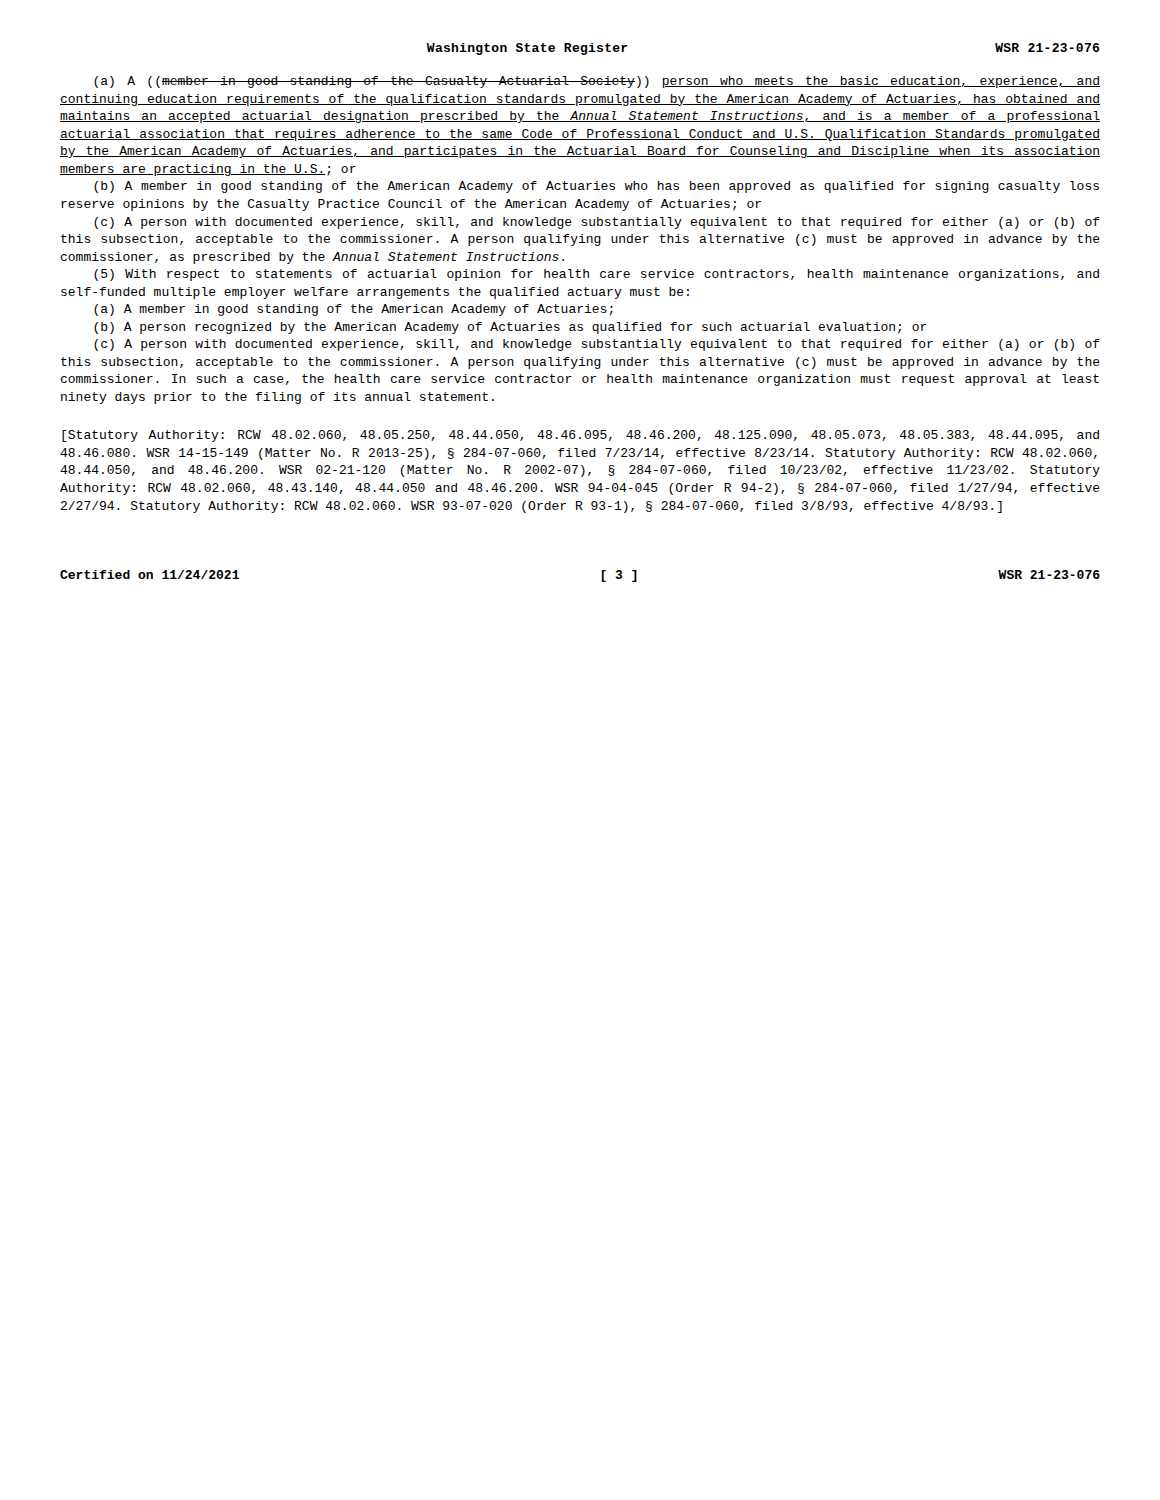Washington State Register WSR 21-23-076
(a) A ((member in good standing of the Casualty Actuarial Society)) person who meets the basic education, experience, and continuing education requirements of the qualification standards promulgated by the American Academy of Actuaries, has obtained and maintains an accepted actuarial designation prescribed by the Annual Statement Instructions, and is a member of a professional actuarial association that requires adherence to the same Code of Professional Conduct and U.S. Qualification Standards promulgated by the American Academy of Actuaries, and participates in the Actuarial Board for Counseling and Discipline when its association members are practicing in the U.S.; or
(b) A member in good standing of the American Academy of Actuaries who has been approved as qualified for signing casualty loss reserve opinions by the Casualty Practice Council of the American Academy of Actuaries; or
(c) A person with documented experience, skill, and knowledge substantially equivalent to that required for either (a) or (b) of this subsection, acceptable to the commissioner. A person qualifying under this alternative (c) must be approved in advance by the commissioner, as prescribed by the Annual Statement Instructions.
(5) With respect to statements of actuarial opinion for health care service contractors, health maintenance organizations, and self-funded multiple employer welfare arrangements the qualified actuary must be:
(a) A member in good standing of the American Academy of Actuaries;
(b) A person recognized by the American Academy of Actuaries as qualified for such actuarial evaluation; or
(c) A person with documented experience, skill, and knowledge substantially equivalent to that required for either (a) or (b) of this subsection, acceptable to the commissioner. A person qualifying under this alternative (c) must be approved in advance by the commissioner. In such a case, the health care service contractor or health maintenance organization must request approval at least ninety days prior to the filing of its annual statement.
[Statutory Authority: RCW 48.02.060, 48.05.250, 48.44.050, 48.46.095, 48.46.200, 48.125.090, 48.05.073, 48.05.383, 48.44.095, and 48.46.080. WSR 14-15-149 (Matter No. R 2013-25), § 284-07-060, filed 7/23/14, effective 8/23/14. Statutory Authority: RCW 48.02.060, 48.44.050, and 48.46.200. WSR 02-21-120 (Matter No. R 2002-07), § 284-07-060, filed 10/23/02, effective 11/23/02. Statutory Authority: RCW 48.02.060, 48.43.140, 48.44.050 and 48.46.200. WSR 94-04-045 (Order R 94-2), § 284-07-060, filed 1/27/94, effective 2/27/94. Statutory Authority: RCW 48.02.060. WSR 93-07-020 (Order R 93-1), § 284-07-060, filed 3/8/93, effective 4/8/93.]
Certified on 11/24/2021 WSR 21-23-076
[ 3 ]